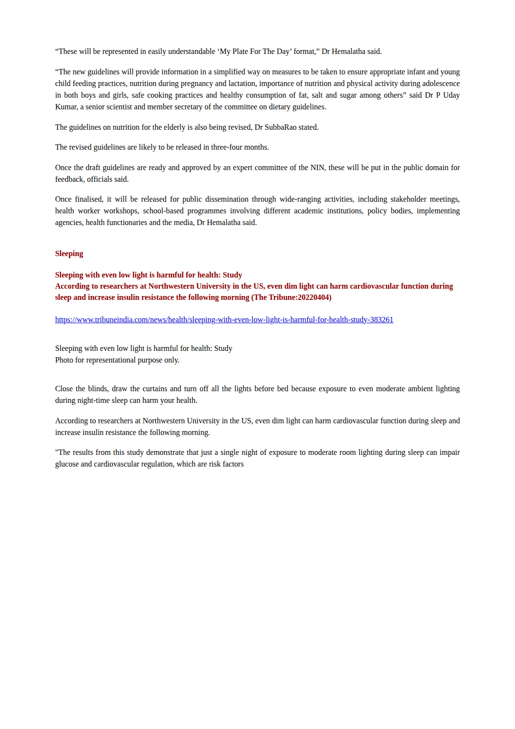“These will be represented in easily understandable ‘My Plate For The Day’ format,” Dr Hemalatha said.
“The new guidelines will provide information in a simplified way on measures to be taken to ensure appropriate infant and young child feeding practices, nutrition during pregnancy and lactation, importance of nutrition and physical activity during adolescence in both boys and girls, safe cooking practices and healthy consumption of fat, salt and sugar among others” said Dr P Uday Kumar, a senior scientist and member secretary of the committee on dietary guidelines.
The guidelines on nutrition for the elderly is also being revised, Dr SubbaRao stated.
The revised guidelines are likely to be released in three-four months.
Once the draft guidelines are ready and approved by an expert committee of the NIN, these will be put in the public domain for feedback, officials said.
Once finalised, it will be released for public dissemination through wide-ranging activities, including stakeholder meetings, health worker workshops, school-based programmes involving different academic institutions, policy bodies, implementing agencies, health functionaries and the media, Dr Hemalatha said.
Sleeping
Sleeping with even low light is harmful for health: Study
According to researchers at Northwestern University in the US, even dim light can harm cardiovascular function during sleep and increase insulin resistance the following morning (The Tribune:20220404)
https://www.tribuneindia.com/news/health/sleeping-with-even-low-light-is-harmful-for-health-study-383261
Sleeping with even low light is harmful for health: Study
Photo for representational purpose only.
Close the blinds, draw the curtains and turn off all the lights before bed because exposure to even moderate ambient lighting during night-time sleep can harm your health.
According to researchers at Northwestern University in the US, even dim light can harm cardiovascular function during sleep and increase insulin resistance the following morning.
"The results from this study demonstrate that just a single night of exposure to moderate room lighting during sleep can impair glucose and cardiovascular regulation, which are risk factors